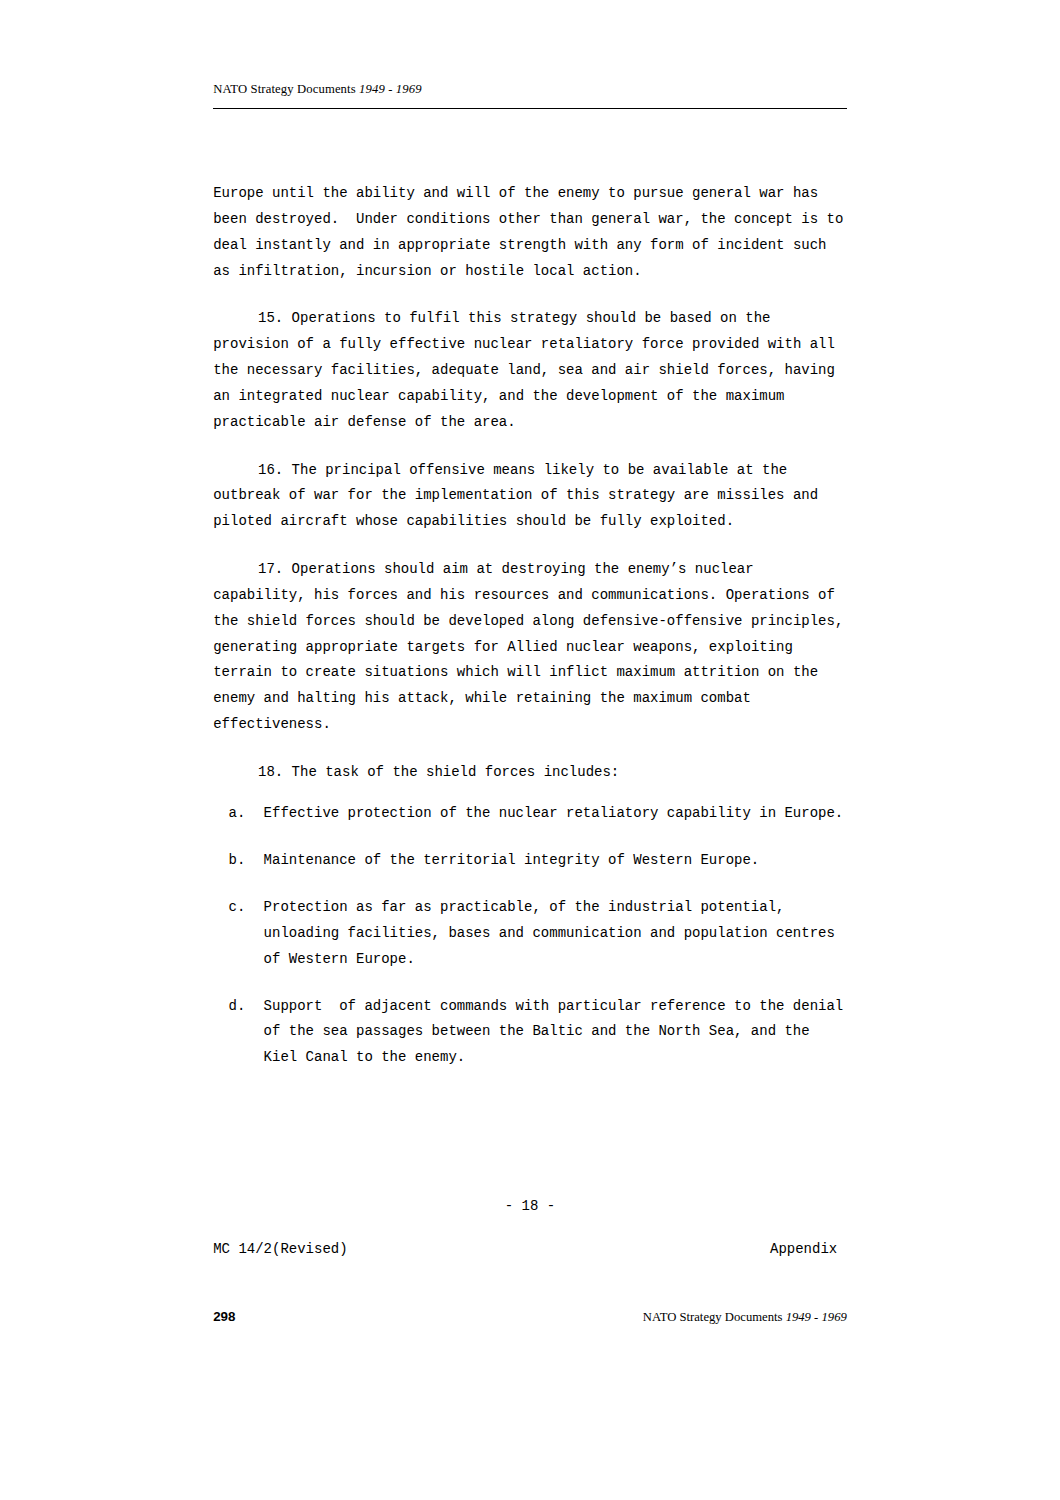NATO Strategy Documents 1949 - 1969
Europe until the ability and will of the enemy to pursue general war has been destroyed. Under conditions other than general war, the concept is to deal instantly and in appropriate strength with any form of incident such as infiltration, incursion or hostile local action.
15. Operations to fulfil this strategy should be based on the provision of a fully effective nuclear retaliatory force provided with all the necessary facilities, adequate land, sea and air shield forces, having an integrated nuclear capability, and the development of the maximum practicable air defense of the area.
16. The principal offensive means likely to be available at the outbreak of war for the implementation of this strategy are missiles and piloted aircraft whose capabilities should be fully exploited.
17. Operations should aim at destroying the enemy’s nuclear capability, his forces and his resources and communications. Operations of the shield forces should be developed along defensive-offensive principles, generating appropriate targets for Allied nuclear weapons, exploiting terrain to create situations which will inflict maximum attrition on the enemy and halting his attack, while retaining the maximum combat effectiveness.
18. The task of the shield forces includes:
a. Effective protection of the nuclear retaliatory capability in Europe.
b. Maintenance of the territorial integrity of Western Europe.
c. Protection as far as practicable, of the industrial potential, unloading facilities, bases and communication and population centres of Western Europe.
d. Support of adjacent commands with particular reference to the denial of the sea passages between the Baltic and the North Sea, and the Kiel Canal to the enemy.
- 18 -
MC 14/2(Revised) Appendix
298 NATO Strategy Documents 1949 - 1969